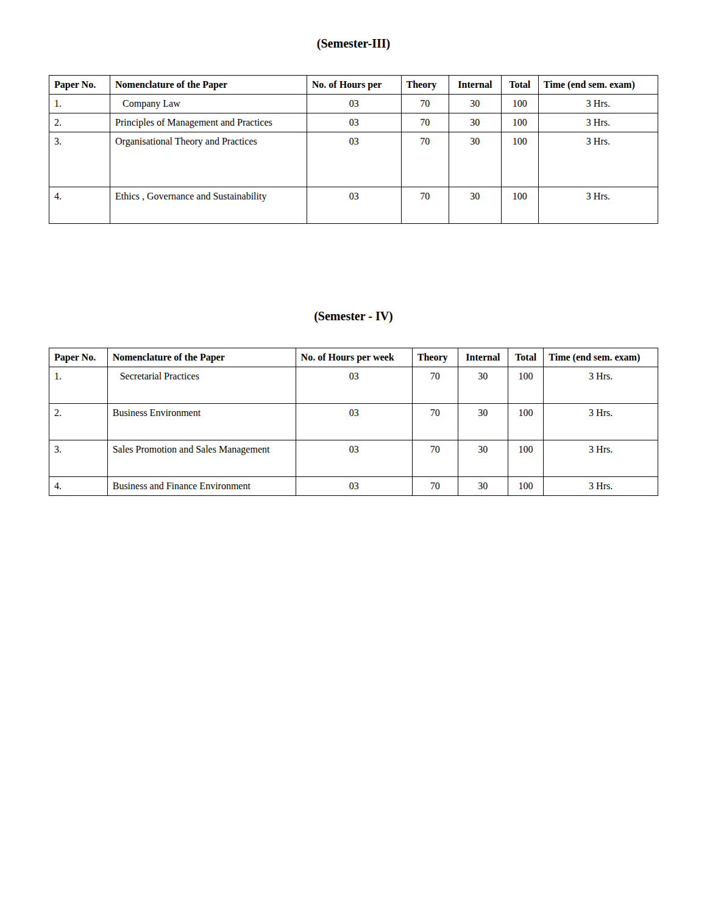(Semester-III)
| Paper No. | Nomenclature of the Paper | No. of Hours per | Theory | Internal | Total | Time (end sem. exam) |
| --- | --- | --- | --- | --- | --- | --- |
| 1. | Company Law | 03 | 70 | 30 | 100 | 3 Hrs. |
| 2. | Principles of Management and Practices | 03 | 70 | 30 | 100 | 3 Hrs. |
| 3. | Organisational Theory and Practices | 03 | 70 | 30 | 100 | 3 Hrs. |
| 4. | Ethics , Governance and Sustainability | 03 | 70 | 30 | 100 | 3 Hrs. |
(Semester - IV)
| Paper No. | Nomenclature of the Paper | No. of Hours per week | Theory | Internal | Total | Time (end sem. exam) |
| --- | --- | --- | --- | --- | --- | --- |
| 1. | Secretarial Practices | 03 | 70 | 30 | 100 | 3 Hrs. |
| 2. | Business Environment | 03 | 70 | 30 | 100 | 3 Hrs. |
| 3. | Sales Promotion and Sales Management | 03 | 70 | 30 | 100 | 3 Hrs. |
| 4. | Business and Finance Environment | 03 | 70 | 30 | 100 | 3 Hrs. |